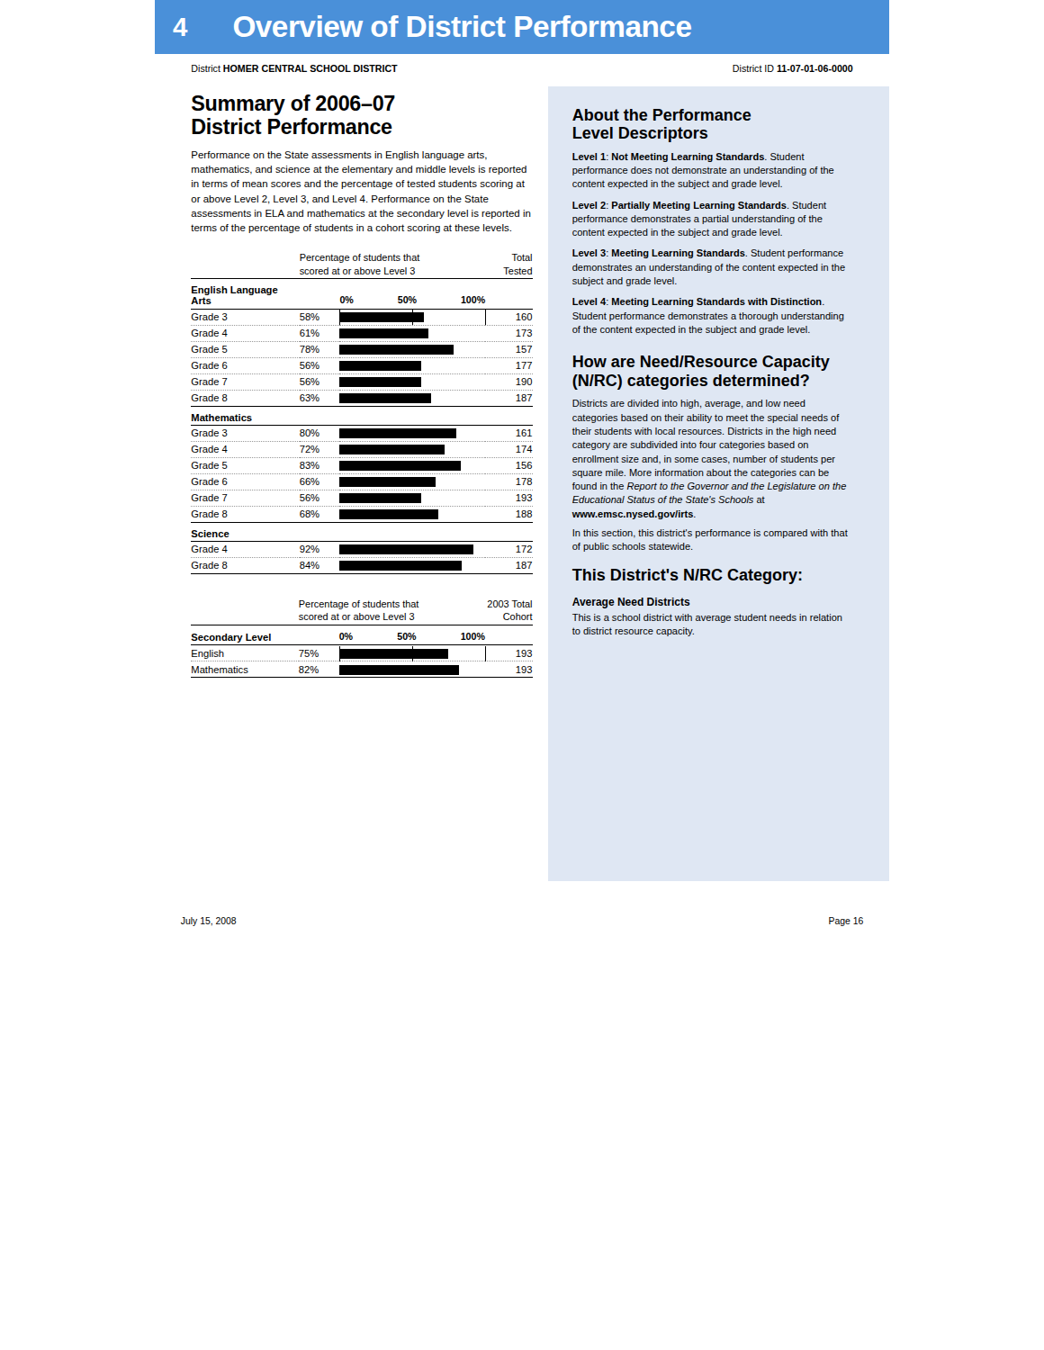4
Overview of District Performance
District HOMER CENTRAL SCHOOL DISTRICT
District ID 11-07-01-06-0000
Summary of 2006–07
District Performance
Performance on the State assessments in English language arts, mathematics, and science at the elementary and middle levels is reported in terms of mean scores and the percentage of tested students scoring at or above Level 2, Level 3, and Level 4. Performance on the State assessments in ELA and mathematics at the secondary level is reported in terms of the percentage of students in a cohort scoring at these levels.
| | Percentage of students that scored at or above Level 3 | Total Tested |
| English Language Arts | | 0% 50% 100% | |
| Grade 3 | 58% | | 160 |
| Grade 4 | 61% | | 173 |
| Grade 5 | 78% | | 157 |
| Grade 6 | 56% | | 177 |
| Grade 7 | 56% | | 190 |
| Grade 8 | 63% | | 187 |
| Mathematics | | | |
| Grade 3 | 80% | | 161 |
| Grade 4 | 72% | | 174 |
| Grade 5 | 83% | | 156 |
| Grade 6 | 66% | | 178 |
| Grade 7 | 56% | | 193 |
| Grade 8 | 68% | | 188 |
| Science | | | |
| Grade 4 | 92% | | 172 |
| Grade 8 | 84% | | 187 |
| | Percentage of students that scored at or above Level 3 | 2003 Total Cohort |
| Secondary Level | | 0% 50% 100% | |
| English | 75% | | 193 |
| Mathematics | 82% | | 193 |
About the Performance
Level Descriptors
Level 1: Not Meeting Learning Standards. Student performance does not demonstrate an understanding of the content expected in the subject and grade level.
Level 2: Partially Meeting Learning Standards. Student performance demonstrates a partial understanding of the content expected in the subject and grade level.
Level 3: Meeting Learning Standards. Student performance demonstrates an understanding of the content expected in the subject and grade level.
Level 4: Meeting Learning Standards with Distinction. Student performance demonstrates a thorough understanding of the content expected in the subject and grade level.
How are Need/Resource Capacity
(N/RC) categories determined?
Districts are divided into high, average, and low need categories based on their ability to meet the special needs of their students with local resources. Districts in the high need category are subdivided into four categories based on enrollment size and, in some cases, number of students per square mile. More information about the categories can be found in the Report to the Governor and the Legislature on the Educational Status of the State's Schools at www.emsc.nysed.gov/irts.
In this section, this district's performance is compared with that of public schools statewide.
This District's N/RC Category:
Average Need Districts
This is a school district with average student needs in relation to district resource capacity.
July 15, 2008
Page 16